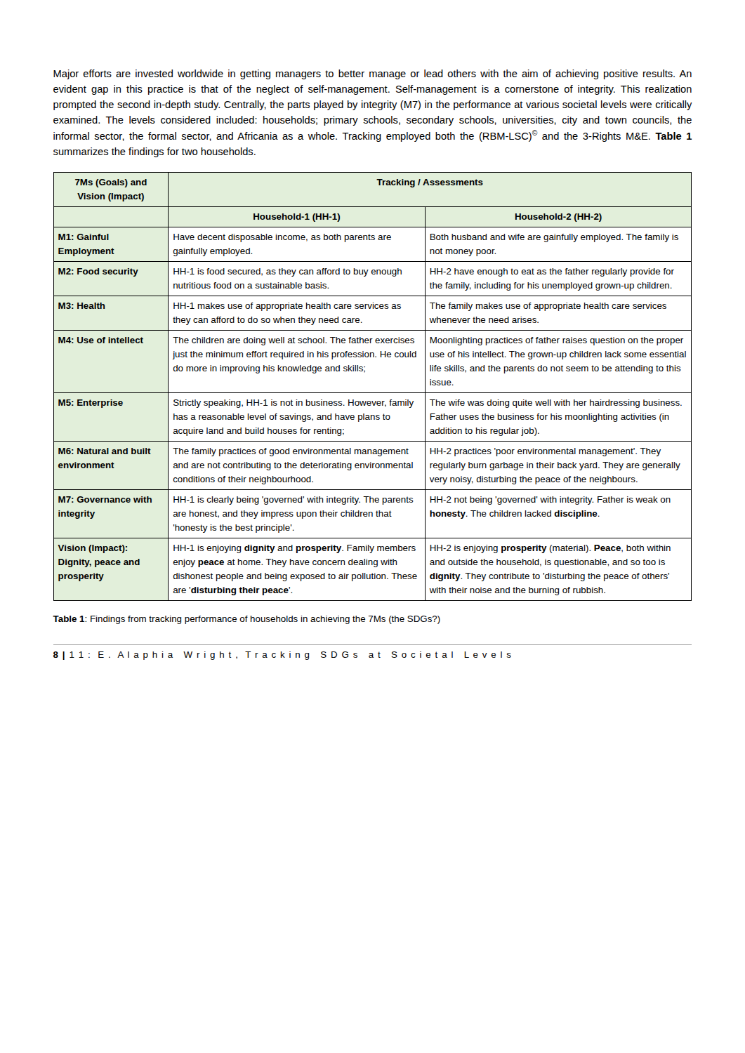Major efforts are invested worldwide in getting managers to better manage or lead others with the aim of achieving positive results. An evident gap in this practice is that of the neglect of self-management. Self-management is a cornerstone of integrity. This realization prompted the second in-depth study. Centrally, the parts played by integrity (M7) in the performance at various societal levels were critically examined. The levels considered included: households; primary schools, secondary schools, universities, city and town councils, the informal sector, the formal sector, and Africania as a whole. Tracking employed both the (RBM-LSC)© and the 3-Rights M&E. Table 1 summarizes the findings for two households.
| 7Ms (Goals) and Vision (Impact) | Tracking / Assessments |
| --- | --- |
| | Household-1 (HH-1) | Household-2 (HH-2) |
| M1: Gainful Employment | Have decent disposable income, as both parents are gainfully employed. | Both husband and wife are gainfully employed. The family is not money poor. |
| M2: Food security | HH-1 is food secured, as they can afford to buy enough nutritious food on a sustainable basis. | HH-2 have enough to eat as the father regularly provide for the family, including for his unemployed grown-up children. |
| M3: Health | HH-1 makes use of appropriate health care services as they can afford to do so when they need care. | The family makes use of appropriate health care services whenever the need arises. |
| M4: Use of intellect | The children are doing well at school. The father exercises just the minimum effort required in his profession. He could do more in improving his knowledge and skills; | Moonlighting practices of father raises question on the proper use of his intellect. The grown-up children lack some essential life skills, and the parents do not seem to be attending to this issue. |
| M5: Enterprise | Strictly speaking, HH-1 is not in business. However, family has a reasonable level of savings, and have plans to acquire land and build houses for renting; | The wife was doing quite well with her hairdressing business. Father uses the business for his moonlighting activities (in addition to his regular job). |
| M6: Natural and built environment | The family practices of good environmental management and are not contributing to the deteriorating environmental conditions of their neighbourhood. | HH-2 practices 'poor environmental management'. They regularly burn garbage in their back yard. They are generally very noisy, disturbing the peace of the neighbours. |
| M7: Governance with integrity | HH-1 is clearly being 'governed' with integrity. The parents are honest, and they impress upon their children that 'honesty is the best principle'. | HH-2 not being 'governed' with integrity. Father is weak on honesty . The children lacked discipline . |
| Vision (Impact): Dignity, peace and prosperity | HH-1 is enjoying dignity and prosperity . Family members enjoy peace at home. They have concern dealing with dishonest people and being exposed to air pollution. These are ' disturbing their peace '. | HH-2 is enjoying prosperity (material). Peace , both within and outside the household, is questionable, and so too is dignity . They contribute to 'disturbing the peace of others' with their noise and the burning of rubbish. |
Table 1: Findings from tracking performance of households in achieving the 7Ms (the SDGs?)
8 | 1 1 : E . A l a p h i a W r i g h t , T r a c k i n g S D G s a t S o c i e t a l L e v e l s